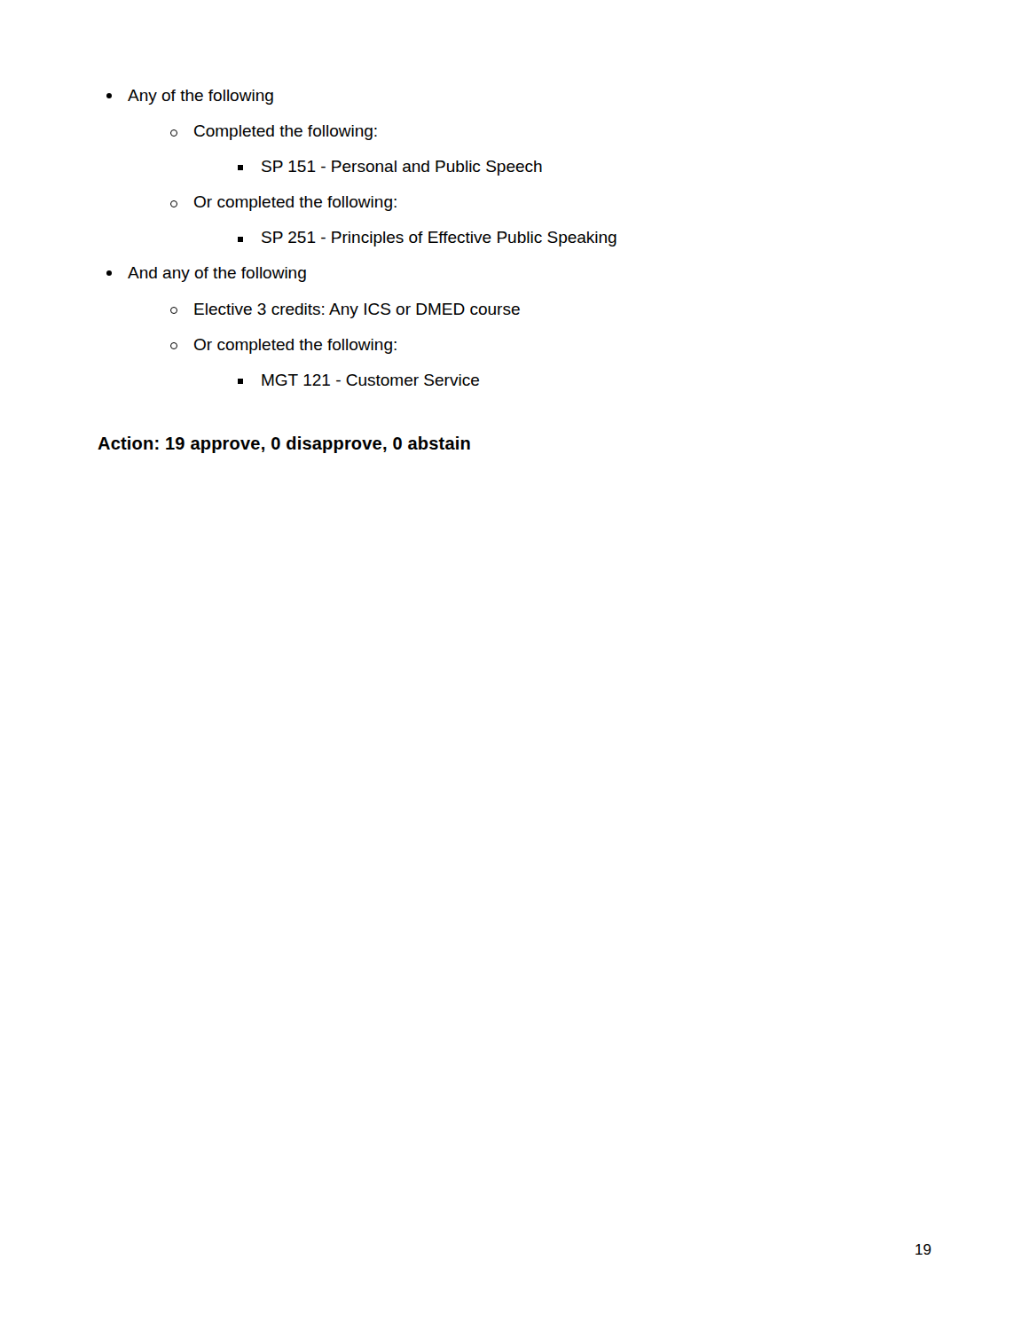Any of the following
Completed the following:
SP 151 - Personal and Public Speech
Or completed the following:
SP 251 - Principles of Effective Public Speaking
And any of the following
Elective 3 credits: Any ICS or DMED course
Or completed the following:
MGT 121 - Customer Service
Action: 19 approve, 0 disapprove, 0 abstain
19